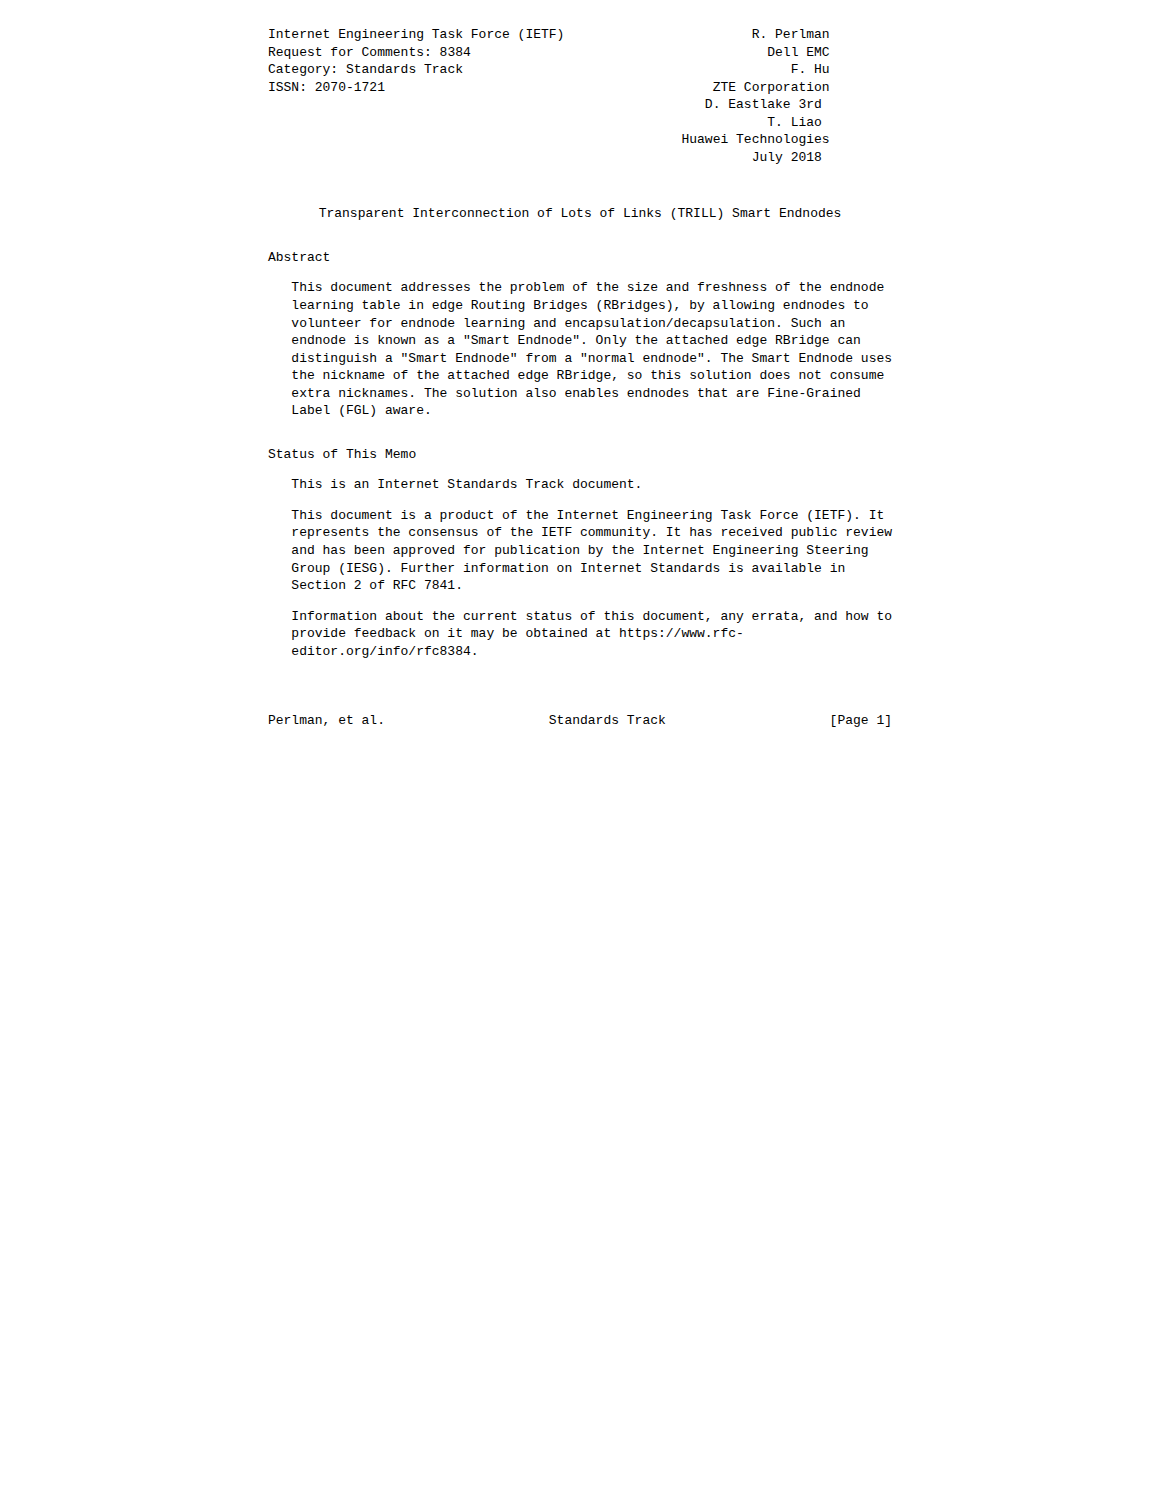Internet Engineering Task Force (IETF)                        R. Perlman
Request for Comments: 8384                                      Dell EMC
Category: Standards Track                                          F. Hu
ISSN: 2070-1721                                          ZTE Corporation
                                                        D. Eastlake 3rd
                                                                T. Liao
                                                     Huawei Technologies
                                                              July 2018
Transparent Interconnection of Lots of Links (TRILL) Smart Endnodes
Abstract
This document addresses the problem of the size and freshness of the endnode learning table in edge Routing Bridges (RBridges), by allowing endnodes to volunteer for endnode learning and encapsulation/decapsulation. Such an endnode is known as a "Smart Endnode". Only the attached edge RBridge can distinguish a "Smart Endnode" from a "normal endnode". The Smart Endnode uses the nickname of the attached edge RBridge, so this solution does not consume extra nicknames. The solution also enables endnodes that are Fine-Grained Label (FGL) aware.
Status of This Memo
This is an Internet Standards Track document.
This document is a product of the Internet Engineering Task Force (IETF). It represents the consensus of the IETF community. It has received public review and has been approved for publication by the Internet Engineering Steering Group (IESG). Further information on Internet Standards is available in Section 2 of RFC 7841.
Information about the current status of this document, any errata, and how to provide feedback on it may be obtained at https://www.rfc-editor.org/info/rfc8384.
Perlman, et al. Standards Track [Page 1]